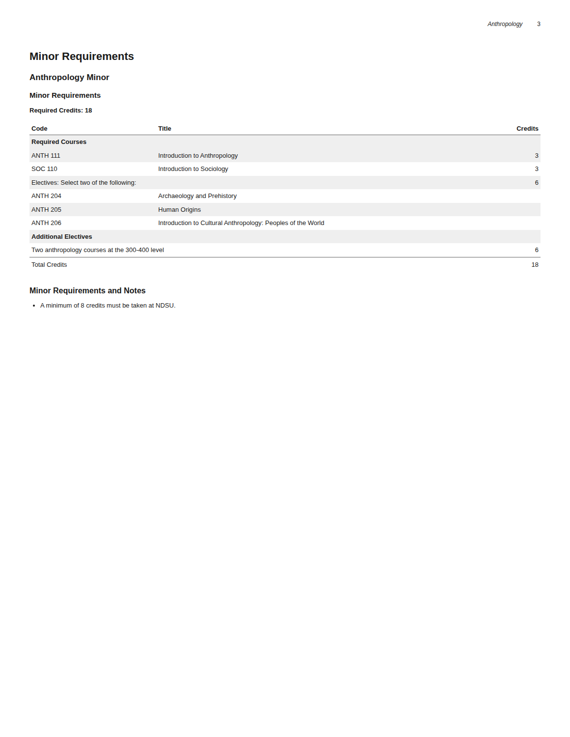Anthropology 3
Minor Requirements
Anthropology Minor
Minor Requirements
Required Credits: 18
| Code | Title | Credits |
| --- | --- | --- |
| Required Courses |
| ANTH 111 | Introduction to Anthropology | 3 |
| SOC 110 | Introduction to Sociology | 3 |
| Electives: Select two of the following: | 6 |
| ANTH 204 | Archaeology and Prehistory | |
| ANTH 205 | Human Origins | |
| ANTH 206 | Introduction to Cultural Anthropology: Peoples of the World | |
| Additional Electives |
| Two anthropology courses at the 300-400 level | 6 |
| Total Credits | 18 |
Minor Requirements and Notes
A minimum of 8 credits must be taken at NDSU.